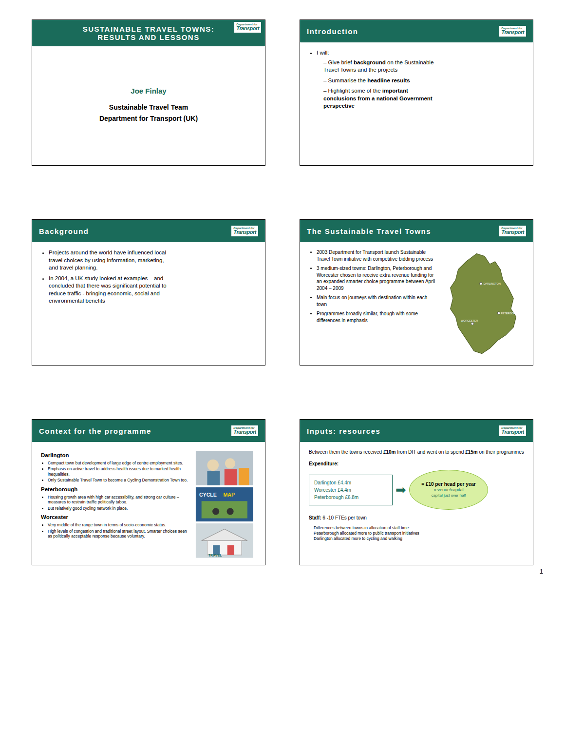SUSTAINABLE TRAVEL TOWNS:
RESULTS AND LESSONS
Department for Transport
Joe Finlay
Sustainable Travel Team
Department for Transport (UK)
Introduction
Department for Transport
I will:
Give brief background on the Sustainable Travel Towns and the projects
Summarise the headline results
Highlight some of the important conclusions from a national Government perspective
Background
Department for Transport
Projects around the world have influenced local travel choices by using information, marketing, and travel planning.
In 2004, a UK study looked at examples – and concluded that there was significant potential to reduce traffic - bringing economic, social and environmental benefits
The Sustainable Travel Towns
Department for Transport
2003 Department for Transport launch Sustainable Travel Town initiative with competitive bidding process
3 medium-sized towns: Darlington, Peterborough and Worcester chosen to receive extra revenue funding for an expanded smarter choice programme between April 2004 – 2009
Main focus on journeys with destination within each town
Programmes broadly similar, though with some differences in emphasis
DARLINGTON PETERBOROUGH WORCESTER
Context for the programme
Department for Transport
Darlington
Compact town but development of large edge of centre employment sites.
Emphasis on active travel to address health issues due to marked health inequalities.
Only Sustainable Travel Town to become a Cycling Demonstration Town too.
Peterborough
Housing growth area with high car accessibility, and strong car culture – measures to restrain traffic politically taboo.
But relatively good cycling network in place.
Worcester
Very middle of the range town in terms of socio-economic status.
High levels of congestion and traditional street layout. Smarter choices seen as politically acceptable response because voluntary.
CYCLE MAP TRAVEL
Inputs: resources
Department for Transport
Between them the towns received £10m from DfT and went on to spend £15m on their programmes
Expenditure:
Darlington £4.4m
Worcester £4.4m
Peterborough £6.8m
➡
= £10 per head per year
revenue/capital
capital just over half
Staff: 6 -10 FTEs per town
Differences between towns in allocation of staff time:
Peterborough allocated more to public transport initiatives
Darlington allocated more to cycling and walking
1